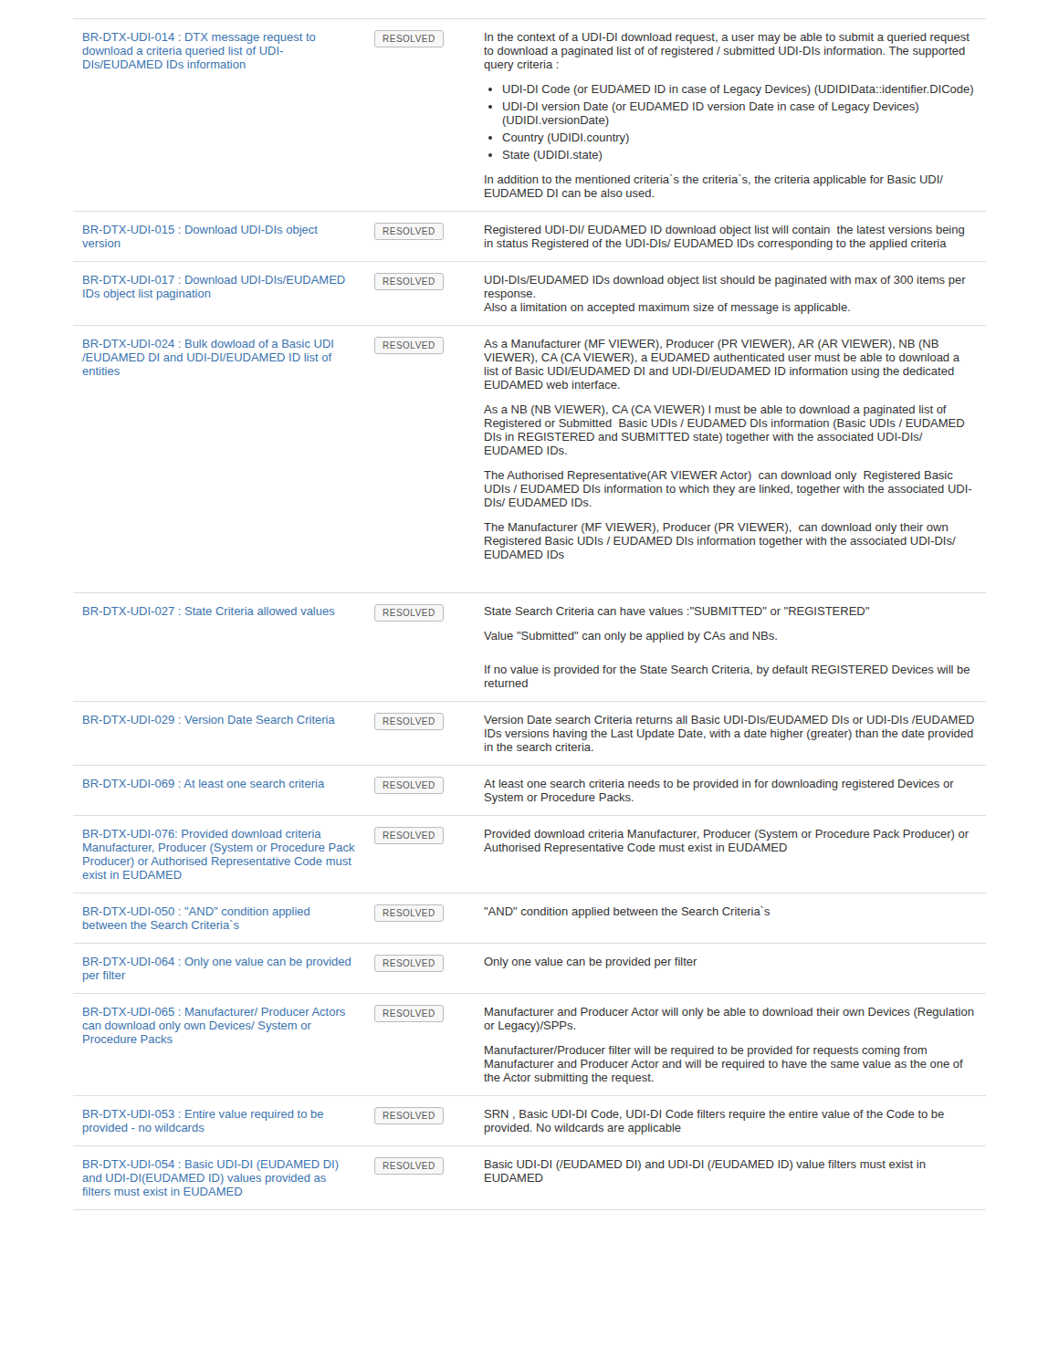| BR-DTX-UDI-014 : DTX message request to download a criteria queried list of UDI-DIs/EUDAMED IDs information | RESOLVED | In the context of a UDI-DI download request, a user may be able to submit a queried request to download a paginated list of of registered / submitted UDI-DIs information. The supported query criteria : UDI-DI Code (or EUDAMED ID in case of Legacy Devices) (UDIDIData::identifier.DICode) UDI-DI version Date (or EUDAMED ID version Date in case of Legacy Devices) (UDIDI.versionDate) Country (UDIDI.country) State (UDIDI.state) In addition to the mentioned criteria`s the criteria`s, the criteria applicable for Basic UDI/ EUDAMED DI can be also used. |
| BR-DTX-UDI-015 : Download UDI-DIs object version | RESOLVED | Registered UDI-DI/ EUDAMED ID download object list will contain the latest versions being in status Registered of the UDI-DIs/ EUDAMED IDs corresponding to the applied criteria |
| BR-DTX-UDI-017 : Download UDI-DIs/EUDAMED IDs object list pagination | RESOLVED | UDI-DIs/EUDAMED IDs download object list should be paginated with max of 300 items per response. Also a limitation on accepted maximum size of message is applicable. |
| BR-DTX-UDI-024 : Bulk dowload of a Basic UDI /EUDAMED DI and UDI-DI/EUDAMED ID list of entities | RESOLVED | As a Manufacturer (MF VIEWER), Producer (PR VIEWER), AR (AR VIEWER), NB (NB VIEWER), CA (CA VIEWER), a EUDAMED authenticated user must be able to download a list of Basic UDI/EUDAMED DI and UDI-DI/EUDAMED ID information using the dedicated EUDAMED web interface. As a NB (NB VIEWER), CA (CA VIEWER) I must be able to download a paginated list of Registered or Submitted Basic UDIs / EUDAMED DIs information (Basic UDIs / EUDAMED DIs in REGISTERED and SUBMITTED state) together with the associated UDI-DIs/ EUDAMED IDs. The Authorised Representative(AR VIEWER Actor) can download only Registered Basic UDIs / EUDAMED DIs information to which they are linked, together with the associated UDI-DIs/ EUDAMED IDs. The Manufacturer (MF VIEWER), Producer (PR VIEWER), can download only their own Registered Basic UDIs / EUDAMED DIs information together with the associated UDI-DIs/ EUDAMED IDs |
| BR-DTX-UDI-027 : State Criteria allowed values | RESOLVED | State Search Criteria can have values :"SUBMITTED" or "REGISTERED" Value "Submitted" can only be applied by CAs and NBs. If no value is provided for the State Search Criteria, by default REGISTERED Devices will be returned |
| BR-DTX-UDI-029 : Version Date Search Criteria | RESOLVED | Version Date search Criteria returns all Basic UDI-DIs/EUDAMED DIs or UDI-DIs /EUDAMED IDs versions having the Last Update Date, with a date higher (greater) than the date provided in the search criteria. |
| BR-DTX-UDI-069 : At least one search criteria | RESOLVED | At least one search criteria needs to be provided in for downloading registered Devices or System or Procedure Packs. |
| BR-DTX-UDI-076: Provided download criteria Manufacturer, Producer (System or Procedure Pack Producer) or Authorised Representative Code must exist in EUDAMED | RESOLVED | Provided download criteria Manufacturer, Producer (System or Procedure Pack Producer) or Authorised Representative Code must exist in EUDAMED |
| BR-DTX-UDI-050 : "AND" condition applied between the Search Criteria`s | RESOLVED | "AND" condition applied between the Search Criteria`s |
| BR-DTX-UDI-064 : Only one value can be provided per filter | RESOLVED | Only one value can be provided per filter |
| BR-DTX-UDI-065 : Manufacturer/ Producer Actors can download only own Devices/ System or Procedure Packs | RESOLVED | Manufacturer and Producer Actor will only be able to download their own Devices (Regulation or Legacy)/SPPs. Manufacturer/Producer filter will be required to be provided for requests coming from Manufacturer and Producer Actor and will be required to have the same value as the one of the Actor submitting the request. |
| BR-DTX-UDI-053 : Entire value required to be provided - no wildcards | RESOLVED | SRN , Basic UDI-DI Code, UDI-DI Code filters require the entire value of the Code to be provided. No wildcards are applicable |
| BR-DTX-UDI-054 : Basic UDI-DI (EUDAMED DI) and UDI-DI(EUDAMED ID) values provided as filters must exist in EUDAMED | RESOLVED | Basic UDI-DI (/EUDAMED DI) and UDI-DI (/EUDAMED ID) value filters must exist in EUDAMED |